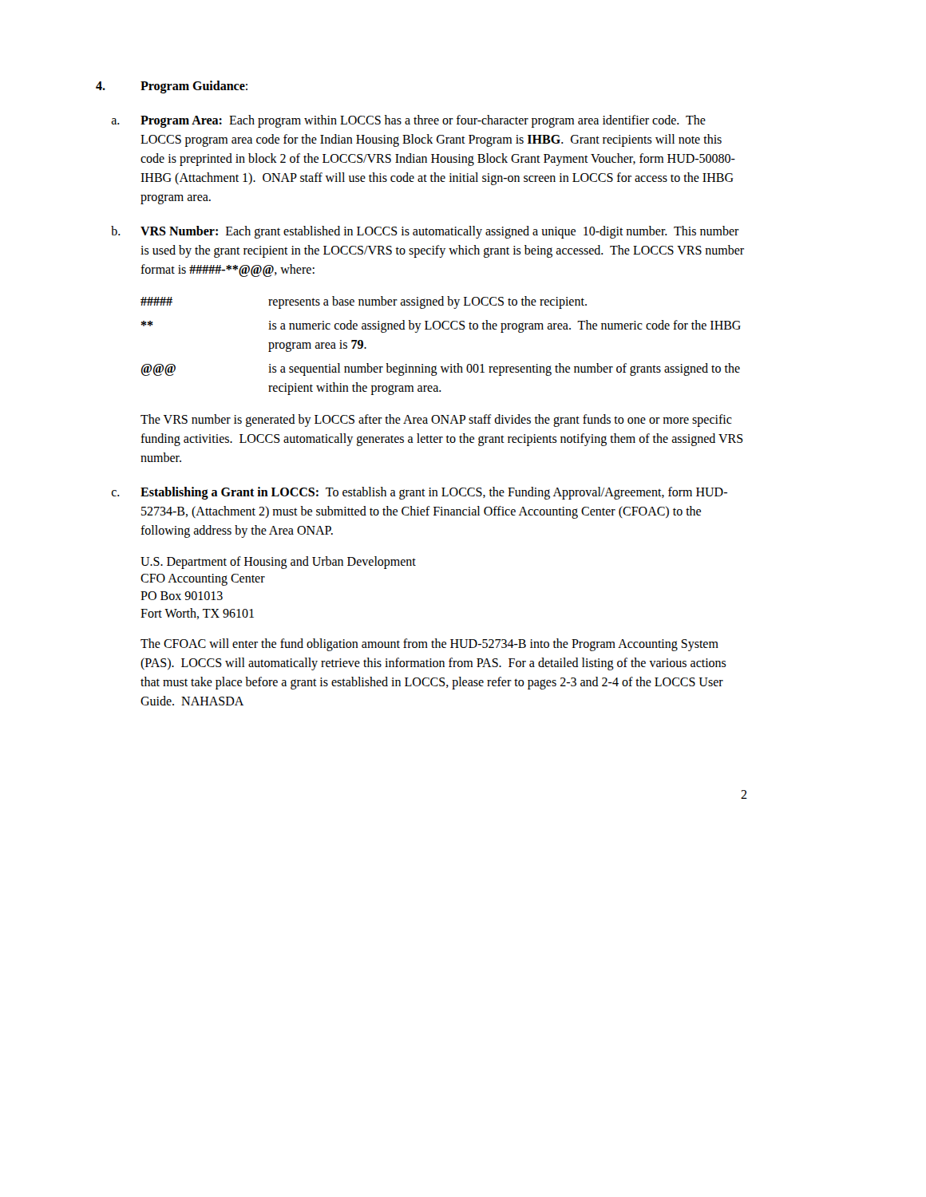4.
Program Guidance
:
a.
Program Area: Each program within LOCCS has a three or four-character program area identifier code. The LOCCS program area code for the Indian Housing Block Grant Program is IHBG. Grant recipients will note this code is preprinted in block 2 of the LOCCS/VRS Indian Housing Block Grant Payment Voucher, form HUD-50080-IHBG (Attachment 1). ONAP staff will use this code at the initial sign-on screen in LOCCS for access to the IHBG program area.
b.
VRS Number: Each grant established in LOCCS is automatically assigned a unique 10-digit number. This number is used by the grant recipient in the LOCCS/VRS to specify which grant is being accessed. The LOCCS VRS number format is #####-**@@@, where:
#####
represents a base number assigned by LOCCS to the recipient.
**
is a numeric code assigned by LOCCS to the program area. The numeric code for the IHBG program area is 79.
@@@
is a sequential number beginning with 001 representing the number of grants assigned to the recipient within the program area.
The VRS number is generated by LOCCS after the Area ONAP staff divides the grant funds to one or more specific funding activities. LOCCS automatically generates a letter to the grant recipients notifying them of the assigned VRS number.
c.
Establishing a Grant in LOCCS: To establish a grant in LOCCS, the Funding Approval/Agreement, form HUD-52734-B, (Attachment 2) must be submitted to the Chief Financial Office Accounting Center (CFOAC) to the following address by the Area ONAP.
U.S. Department of Housing and Urban Development
CFO Accounting Center
PO Box 901013
Fort Worth, TX 96101
The CFOAC will enter the fund obligation amount from the HUD-52734-B into the Program Accounting System (PAS). LOCCS will automatically retrieve this information from PAS. For a detailed listing of the various actions that must take place before a grant is established in LOCCS, please refer to pages 2-3 and 2-4 of the LOCCS User Guide. NAHASDA
2